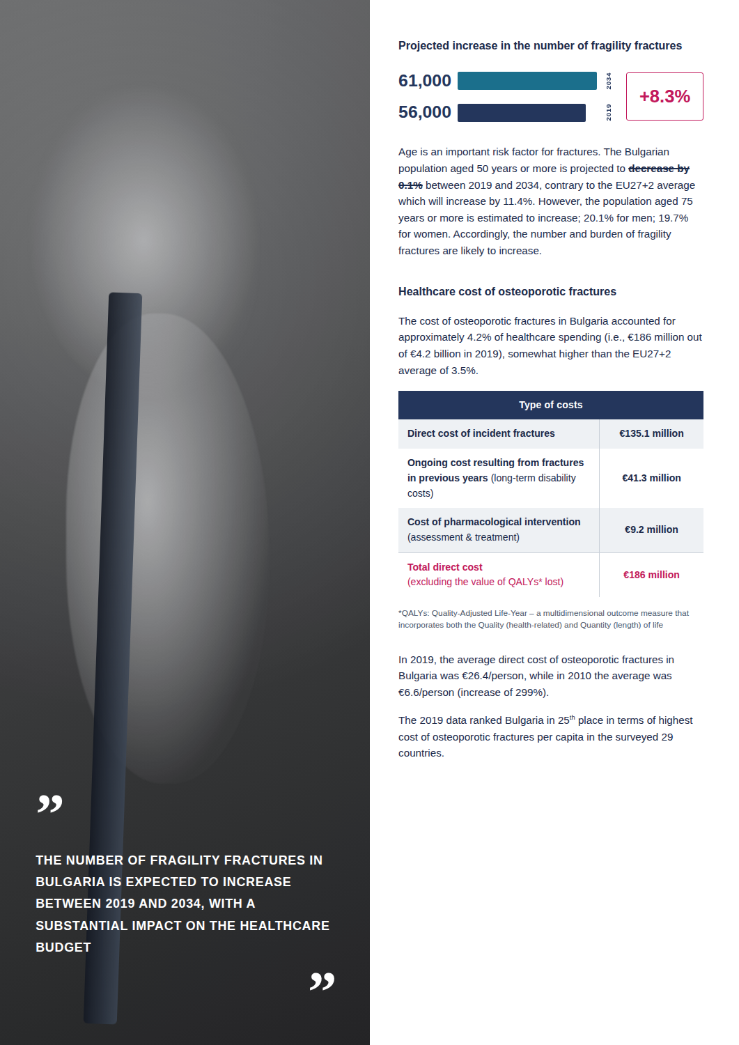”
The number of fragility fractures in Bulgaria is expected to increase between 2019 and 2034, with a substantial impact on the healthcare budget
”
Projected increase in the number of fragility fractures
61,000 2034
+8.3%
56,000 2019
Age is an important risk factor for fractures. The Bulgarian population aged 50 years or more is projected to decrease by 0.1% between 2019 and 2034, contrary to the EU27+2 average which will increase by 11.4%. However, the population aged 75 years or more is estimated to increase; 20.1% for men; 19.7% for women. Accordingly, the number and burden of fragility fractures are likely to increase.
Healthcare cost of osteoporotic fractures
The cost of osteoporotic fractures in Bulgaria accounted for approximately 4.2% of healthcare spending (i.e., €186 million out of €4.2 billion in 2019), somewhat higher than the EU27+2 average of 3.5%.
| Type of costs |
| --- |
| Direct cost of incident fractures | €135.1 million |
| Ongoing cost resulting from fractures in previous years (long-term disability costs) | €41.3 million |
| Cost of pharmacological intervention (assessment & treatment) | €9.2 million |
| Total direct cost (excluding the value of QALYs* lost) | €186 million |
*QALYs: Quality-Adjusted Life-Year – a multidimensional outcome measure that incorporates both the Quality (health-related) and Quantity (length) of life
In 2019, the average direct cost of osteoporotic fractures in Bulgaria was €26.4/person, while in 2010 the average was €6.6/person (increase of 299%).
The 2019 data ranked Bulgaria in 25th place in terms of highest cost of osteoporotic fractures per capita in the surveyed 29 countries.